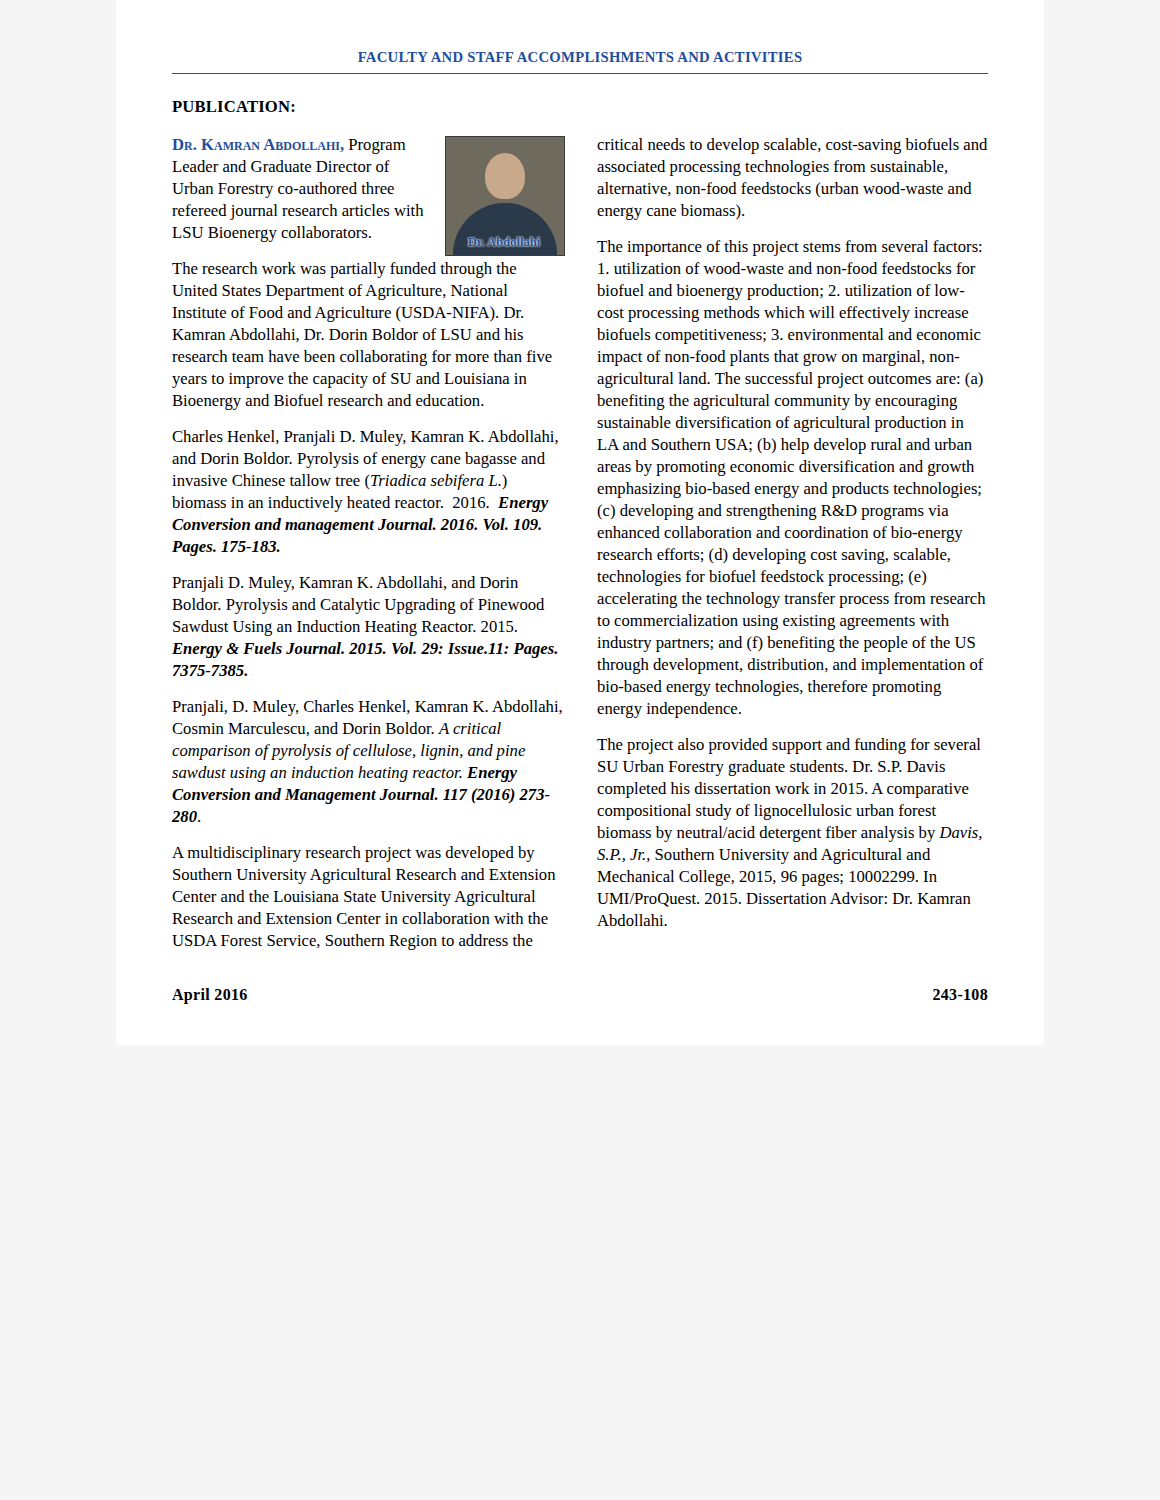Faculty and Staff Accomplishments and Activities
Publication:
Dr. Abdollahi
Dr. Kamran Abdollahi, Program Leader and Graduate Director of Urban Forestry co-authored three refereed journal research articles with LSU Bioenergy collaborators.
The research work was partially funded through the United States Department of Agriculture, National Institute of Food and Agriculture (USDA-NIFA). Dr. Kamran Abdollahi, Dr. Dorin Boldor of LSU and his research team have been collaborating for more than five years to improve the capacity of SU and Louisiana in Bioenergy and Biofuel research and education.
Charles Henkel, Pranjali D. Muley, Kamran K. Abdollahi, and Dorin Boldor. Pyrolysis of energy cane bagasse and invasive Chinese tallow tree (Triadica sebifera L.) biomass in an inductively heated reactor. 2016. Energy Conversion and management Journal. 2016. Vol. 109. Pages. 175-183.
Pranjali D. Muley, Kamran K. Abdollahi, and Dorin Boldor. Pyrolysis and Catalytic Upgrading of Pinewood Sawdust Using an Induction Heating Reactor. 2015. Energy & Fuels Journal. 2015. Vol. 29: Issue.11: Pages. 7375-7385.
Pranjali, D. Muley, Charles Henkel, Kamran K. Abdollahi, Cosmin Marculescu, and Dorin Boldor. A critical comparison of pyrolysis of cellulose, lignin, and pine sawdust using an induction heating reactor. Energy Conversion and Management Journal. 117 (2016) 273-280.
A multidisciplinary research project was developed by Southern University Agricultural Research and Extension Center and the Louisiana State University Agricultural Research and Extension Center in collaboration with the USDA Forest Service, Southern Region to address the critical needs to develop scalable, cost-saving biofuels and associated processing technologies from sustainable, alternative, non-food feedstocks (urban wood-waste and energy cane biomass).
The importance of this project stems from several factors: 1. utilization of wood-waste and non-food feedstocks for biofuel and bioenergy production; 2. utilization of low-cost processing methods which will effectively increase biofuels competitiveness; 3. environmental and economic impact of non-food plants that grow on marginal, non-agricultural land. The successful project outcomes are: (a) benefiting the agricultural community by encouraging sustainable diversification of agricultural production in LA and Southern USA; (b) help develop rural and urban areas by promoting economic diversification and growth emphasizing bio-based energy and products technologies; (c) developing and strengthening R&D programs via enhanced collaboration and coordination of bio-energy research efforts; (d) developing cost saving, scalable, technologies for biofuel feedstock processing; (e) accelerating the technology transfer process from research to commercialization using existing agreements with industry partners; and (f) benefiting the people of the US through development, distribution, and implementation of bio-based energy technologies, therefore promoting energy independence.
The project also provided support and funding for several SU Urban Forestry graduate students. Dr. S.P. Davis completed his dissertation work in 2015. A comparative compositional study of lignocellulosic urban forest biomass by neutral/acid detergent fiber analysis by Davis, S.P., Jr., Southern University and Agricultural and Mechanical College, 2015, 96 pages; 10002299. In UMI/ProQuest. 2015. Dissertation Advisor: Dr. Kamran Abdollahi.
April 2016 243-108